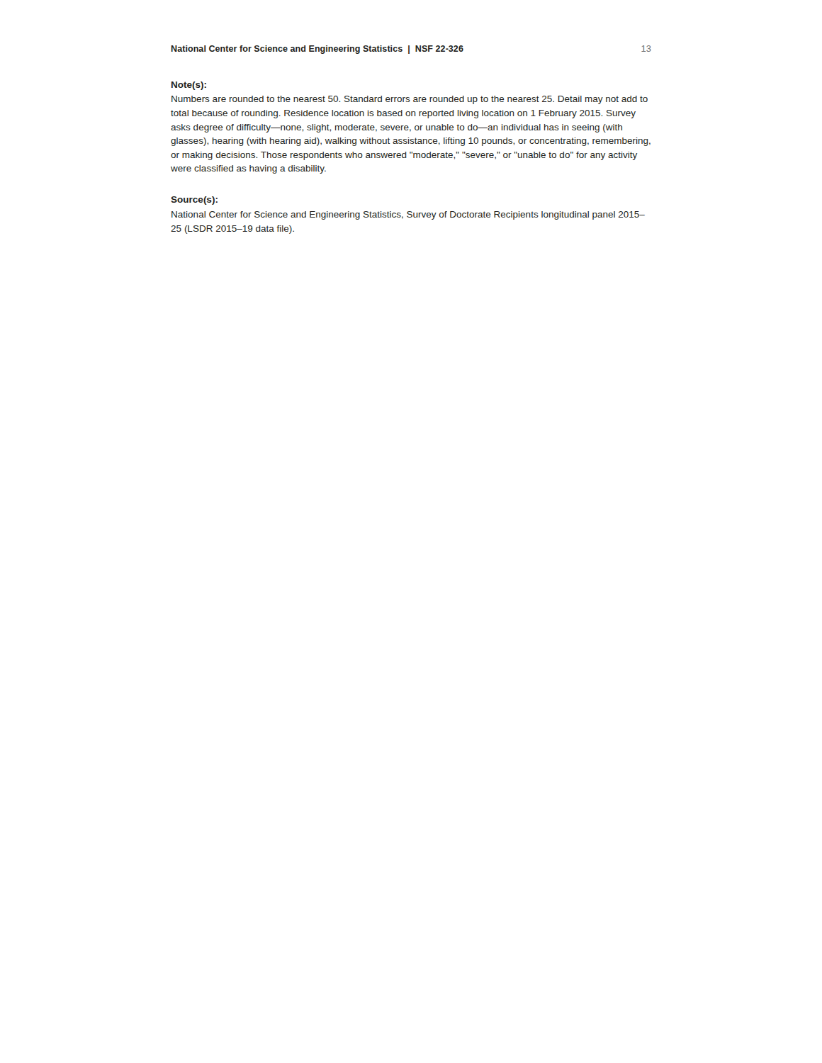National Center for Science and Engineering Statistics | NSF 22-326
13
Note(s):
Numbers are rounded to the nearest 50. Standard errors are rounded up to the nearest 25. Detail may not add to total because of rounding. Residence location is based on reported living location on 1 February 2015. Survey asks degree of difficulty—none, slight, moderate, severe, or unable to do—an individual has in seeing (with glasses), hearing (with hearing aid), walking without assistance, lifting 10 pounds, or concentrating, remembering, or making decisions. Those respondents who answered "moderate," "severe," or "unable to do" for any activity were classified as having a disability.
Source(s):
National Center for Science and Engineering Statistics, Survey of Doctorate Recipients longitudinal panel 2015–25 (LSDR 2015–19 data file).